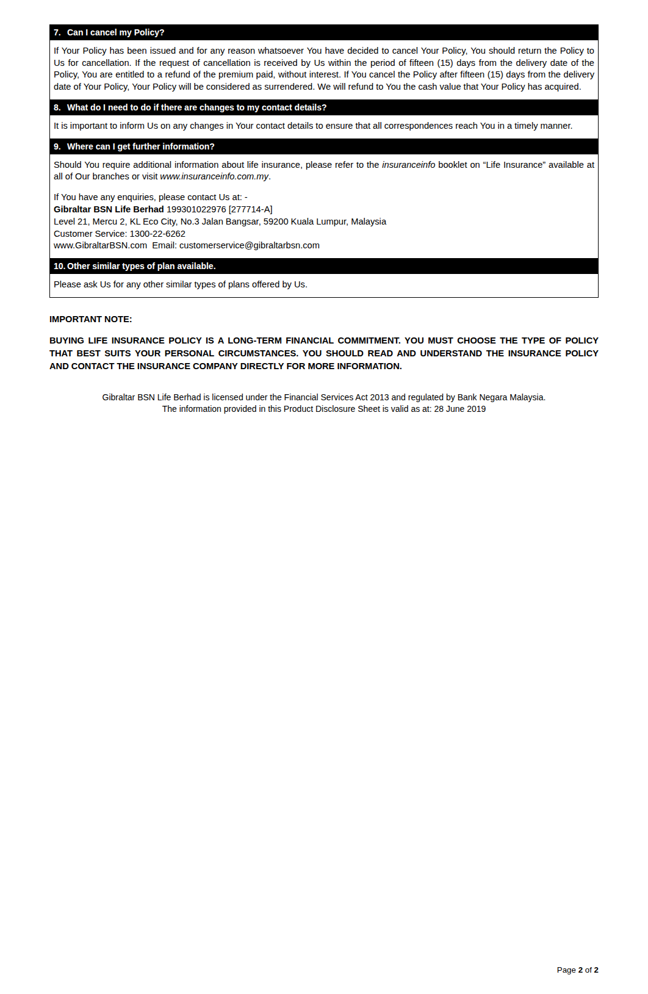7. Can I cancel my Policy?
If Your Policy has been issued and for any reason whatsoever You have decided to cancel Your Policy, You should return the Policy to Us for cancellation. If the request of cancellation is received by Us within the period of fifteen (15) days from the delivery date of the Policy, You are entitled to a refund of the premium paid, without interest. If You cancel the Policy after fifteen (15) days from the delivery date of Your Policy, Your Policy will be considered as surrendered. We will refund to You the cash value that Your Policy has acquired.
8. What do I need to do if there are changes to my contact details?
It is important to inform Us on any changes in Your contact details to ensure that all correspondences reach You in a timely manner.
9. Where can I get further information?
Should You require additional information about life insurance, please refer to the insuranceinfo booklet on “Life Insurance” available at all of Our branches or visit www.insuranceinfo.com.my.
If You have any enquiries, please contact Us at: -
Gibraltar BSN Life Berhad 199301022976 [277714-A]
Level 21, Mercu 2, KL Eco City, No.3 Jalan Bangsar, 59200 Kuala Lumpur, Malaysia
Customer Service: 1300-22-6262
www.GibraltarBSN.com Email: customerservice@gibraltarbsn.com
10. Other similar types of plan available.
Please ask Us for any other similar types of plans offered by Us.
IMPORTANT NOTE:
BUYING LIFE INSURANCE POLICY IS A LONG-TERM FINANCIAL COMMITMENT. YOU MUST CHOOSE THE TYPE OF POLICY THAT BEST SUITS YOUR PERSONAL CIRCUMSTANCES. YOU SHOULD READ AND UNDERSTAND THE INSURANCE POLICY AND CONTACT THE INSURANCE COMPANY DIRECTLY FOR MORE INFORMATION.
Gibraltar BSN Life Berhad is licensed under the Financial Services Act 2013 and regulated by Bank Negara Malaysia.
The information provided in this Product Disclosure Sheet is valid as at: 28 June 2019
Page 2 of 2